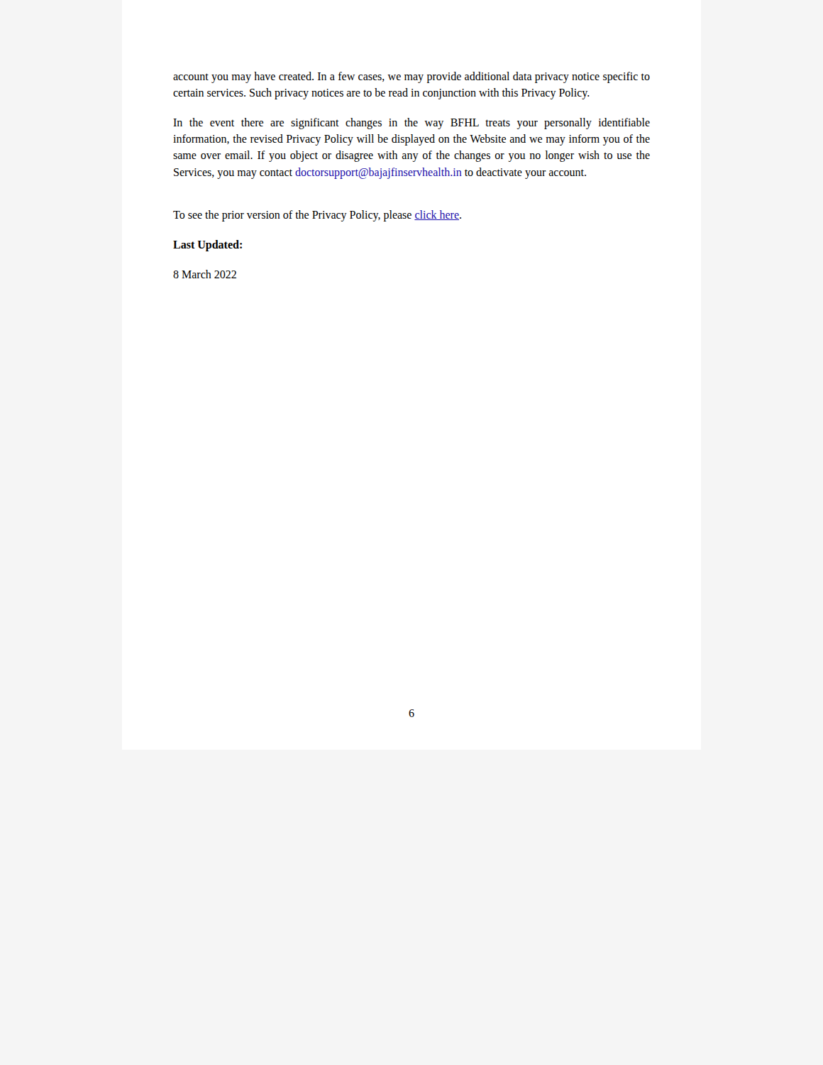account you may have created. In a few cases, we may provide additional data privacy notice specific to certain services. Such privacy notices are to be read in conjunction with this Privacy Policy.
In the event there are significant changes in the way BFHL treats your personally identifiable information, the revised Privacy Policy will be displayed on the Website and we may inform you of the same over email. If you object or disagree with any of the changes or you no longer wish to use the Services, you may contact doctorsupport@bajajfinservhealth.in to deactivate your account.
To see the prior version of the Privacy Policy, please click here.
Last Updated:
8 March 2022
6